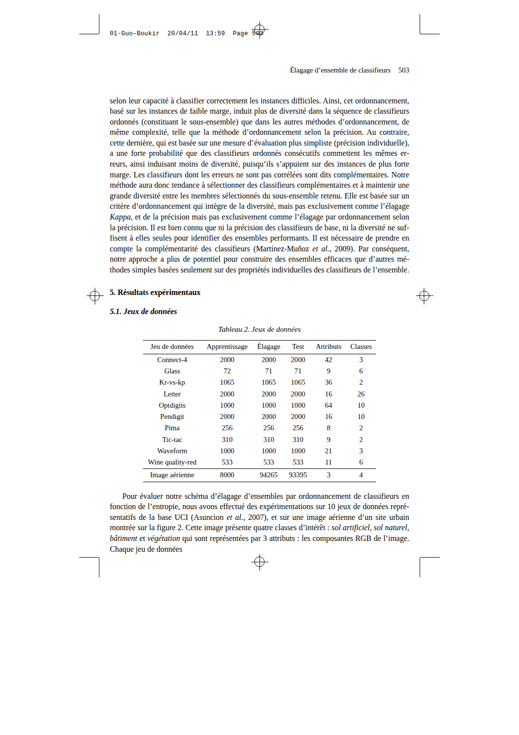01·Guo–Boukir 20/04/11 13:59 Page 503
Élagage d’ensemble de classifieurs 503
selon leur capacité à classifier correctement les instances difficiles. Ainsi, cet ordonnancement, basé sur les instances de faible marge, induit plus de diversité dans la séquence de classifieurs ordonnés (constituant le sous-ensemble) que dans les autres méthodes d’ordonnancement, de même complexité, telle que la méthode d’ordonnancement selon la précision. Au contraire, cette dernière, qui est basée sur une mesure d’évaluation plus simpliste (précision individuelle), a une forte probabilité que des classifieurs ordonnés consécutifs commettent les mêmes erreurs, ainsi induisant moins de diversité, puisqu’ils s’appuient sur des instances de plus forte marge. Les classifieurs dont les erreurs ne sont pas corrélées sont dits complémentaires. Notre méthode aura donc tendance à sélectionner des classifieurs complémentaires et à maintenir une grande diversité entre les membres sélectionnés du sous-ensemble retenu. Elle est basée sur un critère d’ordonnancement qui intègre de la diversité, mais pas exclusivement comme l’élagage Kappa, et de la précision mais pas exclusivement comme l’élagage par ordonnancement selon la précision. Il est bien connu que ni la précision des classifieurs de base, ni la diversité ne suffisent à elles seules pour identifier des ensembles performants. Il est nécessaire de prendre en compte la complémentarité des classifieurs (Martínez-Muñoz et al., 2009). Par conséquent, notre approche a plus de potentiel pour construire des ensembles efficaces que d’autres méthodes simples basées seulement sur des propriétés individuelles des classifieurs de l’ensemble.
5. Résultats expérimentaux
5.1. Jeux de données
Tableau 2. Jeux de données
| Jeu de données | Apprentissage | Élagage | Test | Attributs | Classes |
| --- | --- | --- | --- | --- | --- |
| Connect-4 | 2000 | 2000 | 2000 | 42 | 3 |
| Glass | 72 | 71 | 71 | 9 | 6 |
| Kr-vs-kp | 1065 | 1065 | 1065 | 36 | 2 |
| Letter | 2000 | 2000 | 2000 | 16 | 26 |
| Optdigits | 1000 | 1000 | 1000 | 64 | 10 |
| Pendigit | 2000 | 2000 | 2000 | 16 | 10 |
| Pima | 256 | 256 | 256 | 8 | 2 |
| Tic-tac | 310 | 310 | 310 | 9 | 2 |
| Waveform | 1000 | 1000 | 1000 | 21 | 3 |
| Wine quality-red | 533 | 533 | 533 | 11 | 6 |
| Image aérienne | 8000 | 94265 | 93395 | 3 | 4 |
Pour évaluer notre schéma d’élagage d’ensembles par ordonnancement de classifieurs en fonction de l’entropie, nous avons effectué des expérimentations sur 10 jeux de données représentatifs de la base UCI (Asuncion et al., 2007), et sur une image aérienne d’un site urbain montrée sur la figure 2. Cette image présente quatre classes d’intérêt : sol artificiel, sol naturel, bâtiment et végétation qui sont représentées par 3 attributs : les composantes RGB de l’image. Chaque jeu de données